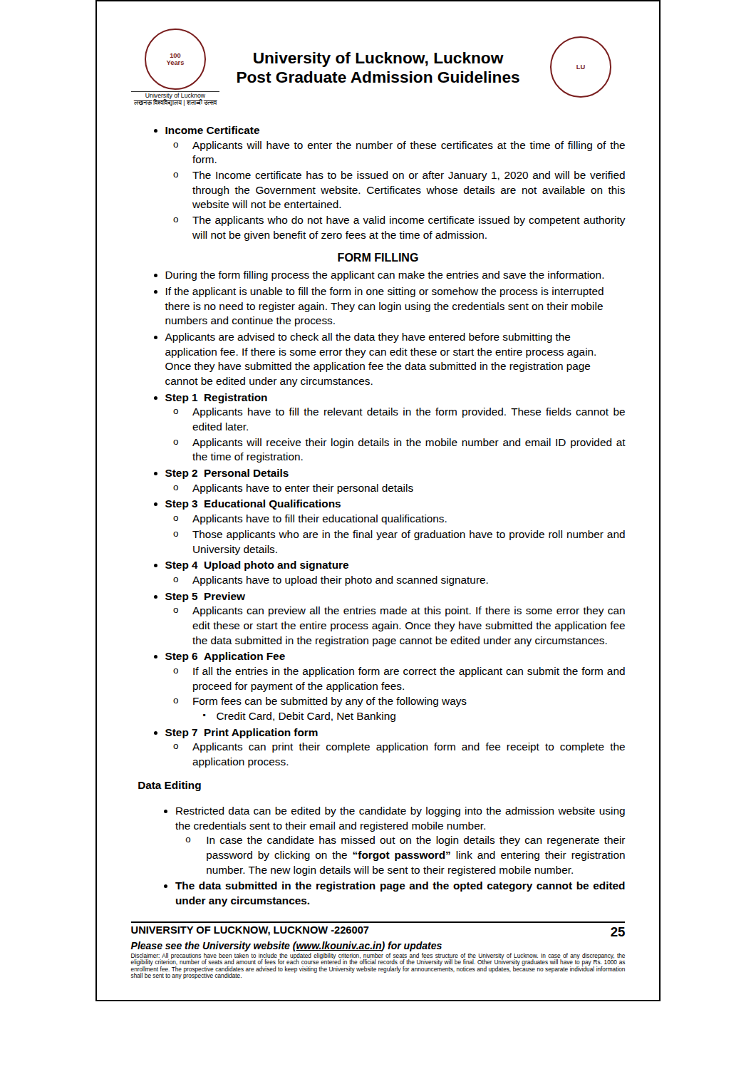100
Years
University of Lucknow
लखनऊ विश्वविद्यालय | शताब्दी उत्सव
University of Lucknow, Lucknow
Post Graduate Admission Guidelines
LU
Income Certificate
Applicants will have to enter the number of these certificates at the time of filling of the form.
The Income certificate has to be issued on or after January 1, 2020 and will be verified through the Government website. Certificates whose details are not available on this website will not be entertained.
The applicants who do not have a valid income certificate issued by competent authority will not be given benefit of zero fees at the time of admission.
FORM FILLING
During the form filling process the applicant can make the entries and save the information.
If the applicant is unable to fill the form in one sitting or somehow the process is interrupted there is no need to register again. They can login using the credentials sent on their mobile numbers and continue the process.
Applicants are advised to check all the data they have entered before submitting the application fee. If there is some error they can edit these or start the entire process again. Once they have submitted the application fee the data submitted in the registration page cannot be edited under any circumstances.
Step 1 Registration
Applicants have to fill the relevant details in the form provided. These fields cannot be edited later.
Applicants will receive their login details in the mobile number and email ID provided at the time of registration.
Step 2 Personal Details
Applicants have to enter their personal details
Step 3 Educational Qualifications
Applicants have to fill their educational qualifications.
Those applicants who are in the final year of graduation have to provide roll number and University details.
Step 4 Upload photo and signature
Applicants have to upload their photo and scanned signature.
Step 5 Preview
Applicants can preview all the entries made at this point. If there is some error they can edit these or start the entire process again. Once they have submitted the application fee the data submitted in the registration page cannot be edited under any circumstances.
Step 6 Application Fee
If all the entries in the application form are correct the applicant can submit the form and proceed for payment of the application fees.
Form fees can be submitted by any of the following ways
Credit Card, Debit Card, Net Banking
Step 7 Print Application form
Applicants can print their complete application form and fee receipt to complete the application process.
Data Editing
Restricted data can be edited by the candidate by logging into the admission website using the credentials sent to their email and registered mobile number.
In case the candidate has missed out on the login details they can regenerate their password by clicking on the “forgot password” link and entering their registration number. The new login details will be sent to their registered mobile number.
The data submitted in the registration page and the opted category cannot be edited under any circumstances.
UNIVERSITY OF LUCKNOW, LUCKNOW -226007 25
Please see the University website (www.lkouniv.ac.in) for updates
Disclaimer: All precautions have been taken to include the updated eligibility criterion, number of seats and fees structure of the University of Lucknow. In case of any discrepancy, the eligibility criterion, number of seats and amount of fees for each course entered in the official records of the University will be final. Other University graduates will have to pay Rs. 1000 as enrollment fee. The prospective candidates are advised to keep visiting the University website regularly for announcements, notices and updates, because no separate individual information shall be sent to any prospective candidate.